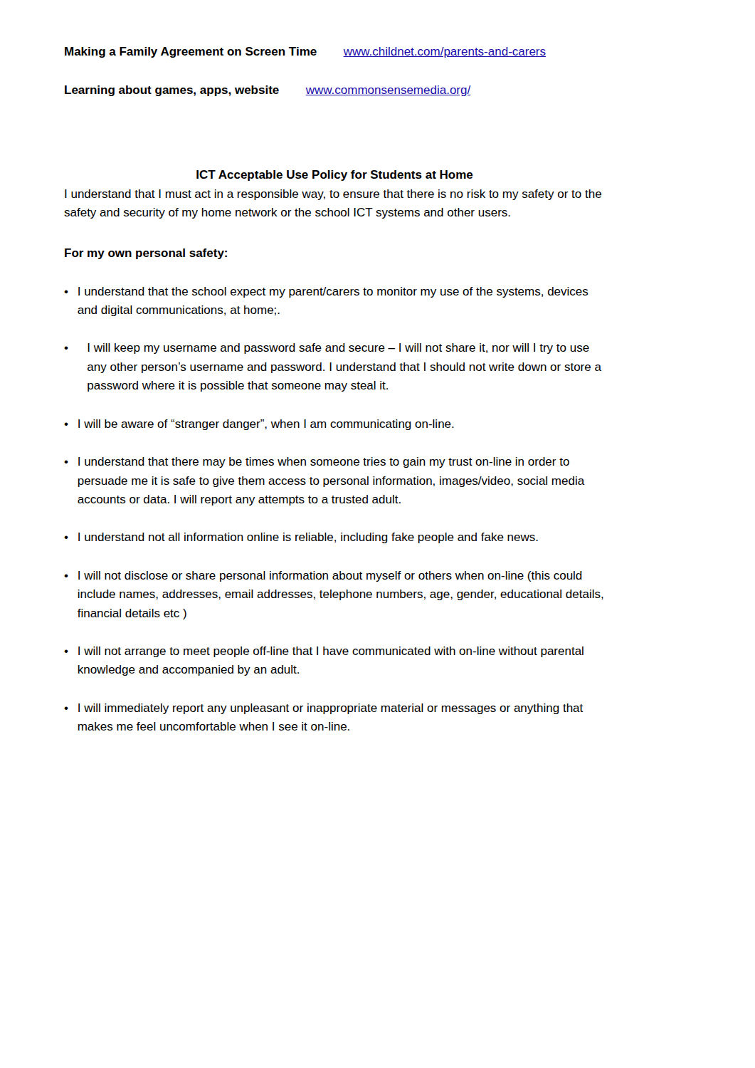Making a Family Agreement on Screen Time www.childnet.com/parents-and-carers
Learning about games, apps, website www.commonsensemedia.org/
ICT Acceptable Use Policy for Students at Home
I understand that I must act in a responsible way, to ensure that there is no risk to my safety or to the safety and security of my home network or the school ICT systems and other users.
For my own personal safety:
I understand that the school expect my parent/carers to monitor my use of the systems, devices and digital communications, at home;.
I will keep my username and password safe and secure – I will not share it, nor will I try to use any other person’s username and password. I understand that I should not write down or store a password where it is possible that someone may steal it.
I will be aware of “stranger danger”, when I am communicating on-line.
I understand that there may be times when someone tries to gain my trust on-line in order to persuade me it is safe to give them access to personal information, images/video, social media accounts or data. I will report any attempts to a trusted adult.
I understand not all information online is reliable, including fake people and fake news.
I will not disclose or share personal information about myself or others when on-line (this could include names, addresses, email addresses, telephone numbers, age, gender, educational details, financial details etc )
I will not arrange to meet people off-line that I have communicated with on-line without parental knowledge and accompanied by an adult.
I will immediately report any unpleasant or inappropriate material or messages or anything that makes me feel uncomfortable when I see it on-line.